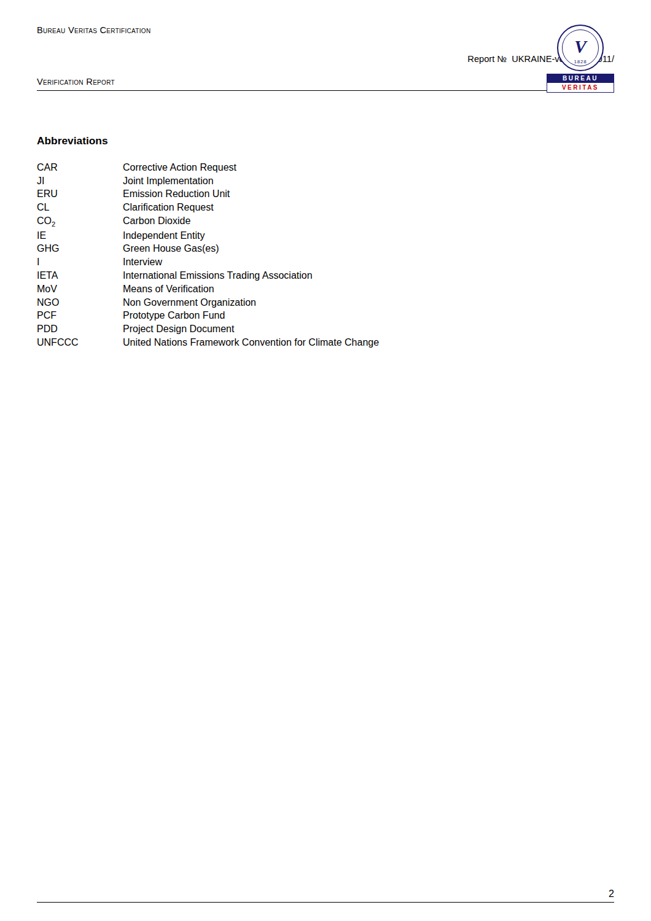V
1828
BUREAU
VERITAS
Bureau Veritas Certification
Report № UKRAINE-ver/0242/2011/
Verification Report
Abbreviations
| CAR | Corrective Action Request |
| JI | Joint Implementation |
| ERU | Emission Reduction Unit |
| CL | Clarification Request |
| CO 2 | Carbon Dioxide |
| IE | Independent Entity |
| GHG | Green House Gas(es) |
| I | Interview |
| IETA | International Emissions Trading Association |
| MoV | Means of Verification |
| NGO | Non Government Organization |
| PCF | Prototype Carbon Fund |
| PDD | Project Design Document |
| UNFCCC | United Nations Framework Convention for Climate Change |
2